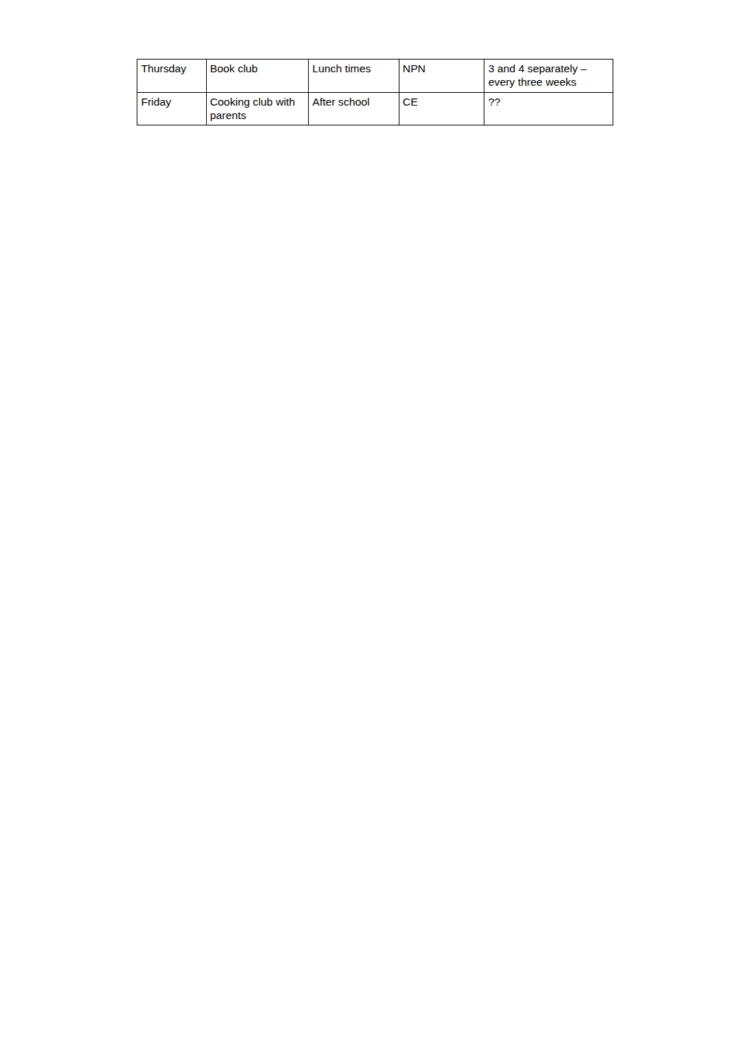| Thursday | Book club | Lunch times | NPN | 3 and 4 separately – every three weeks |
| Friday | Cooking club with parents | After school | CE | ?? |